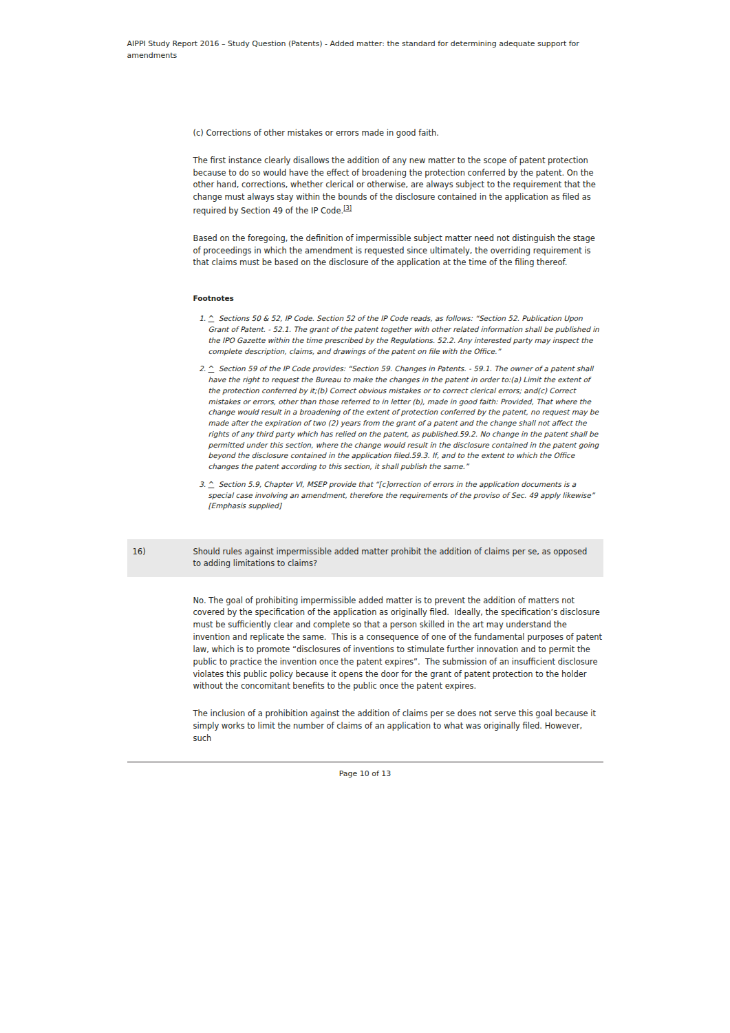AIPPI Study Report 2016 – Study Question (Patents) - Added matter: the standard for determining adequate support for amendments
(c) Corrections of other mistakes or errors made in good faith.
The first instance clearly disallows the addition of any new matter to the scope of patent protection because to do so would have the effect of broadening the protection conferred by the patent. On the other hand, corrections, whether clerical or otherwise, are always subject to the requirement that the change must always stay within the bounds of the disclosure contained in the application as filed as required by Section 49 of the IP Code.[3]
Based on the foregoing, the definition of impermissible subject matter need not distinguish the stage of proceedings in which the amendment is requested since ultimately, the overriding requirement is that claims must be based on the disclosure of the application at the time of the filing thereof.
Footnotes
^ Sections 50 & 52, IP Code. Section 52 of the IP Code reads, as follows: “Section 52. Publication Upon Grant of Patent. - 52.1. The grant of the patent together with other related information shall be published in the IPO Gazette within the time prescribed by the Regulations. 52.2. Any interested party may inspect the complete description, claims, and drawings of the patent on file with the Office.”
^ Section 59 of the IP Code provides: “Section 59. Changes in Patents. - 59.1. The owner of a patent shall have the right to request the Bureau to make the changes in the patent in order to:(a) Limit the extent of the protection conferred by it;(b) Correct obvious mistakes or to correct clerical errors; and(c) Correct mistakes or errors, other than those referred to in letter (b), made in good faith: Provided, That where the change would result in a broadening of the extent of protection conferred by the patent, no request may be made after the expiration of two (2) years from the grant of a patent and the change shall not affect the rights of any third party which has relied on the patent, as published.59.2. No change in the patent shall be permitted under this section, where the change would result in the disclosure contained in the patent going beyond the disclosure contained in the application filed.59.3. If, and to the extent to which the Office changes the patent according to this section, it shall publish the same.”
^ Section 5.9, Chapter VI, MSEP provide that “[c]orrection of errors in the application documents is a special case involving an amendment, therefore the requirements of the proviso of Sec. 49 apply likewise” [Emphasis supplied]
16)
Should rules against impermissible added matter prohibit the addition of claims per se, as opposed to adding limitations to claims?
No. The goal of prohibiting impermissible added matter is to prevent the addition of matters not covered by the specification of the application as originally filed. Ideally, the specification’s disclosure must be sufficiently clear and complete so that a person skilled in the art may understand the invention and replicate the same. This is a consequence of one of the fundamental purposes of patent law, which is to promote “disclosures of inventions to stimulate further innovation and to permit the public to practice the invention once the patent expires”. The submission of an insufficient disclosure violates this public policy because it opens the door for the grant of patent protection to the holder without the concomitant benefits to the public once the patent expires.
The inclusion of a prohibition against the addition of claims per se does not serve this goal because it simply works to limit the number of claims of an application to what was originally filed. However, such
Page 10 of 13